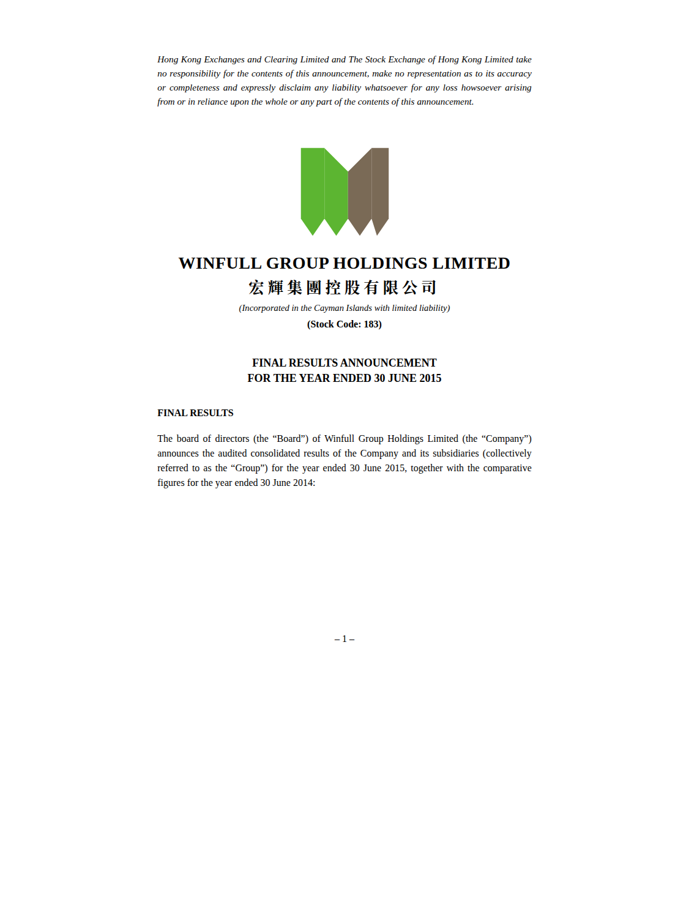Hong Kong Exchanges and Clearing Limited and The Stock Exchange of Hong Kong Limited take no responsibility for the contents of this announcement, make no representation as to its accuracy or completeness and expressly disclaim any liability whatsoever for any loss howsoever arising from or in reliance upon the whole or any part of the contents of this announcement.
WINFULL GROUP HOLDINGS LIMITED
宏輝集團控股有限公司
(Incorporated in the Cayman Islands with limited liability)
(Stock Code: 183)
FINAL RESULTS ANNOUNCEMENT
FOR THE YEAR ENDED 30 JUNE 2015
FINAL RESULTS
The board of directors (the “Board”) of Winfull Group Holdings Limited (the “Company”) announces the audited consolidated results of the Company and its subsidiaries (collectively referred to as the “Group”) for the year ended 30 June 2015, together with the comparative figures for the year ended 30 June 2014:
– 1 –